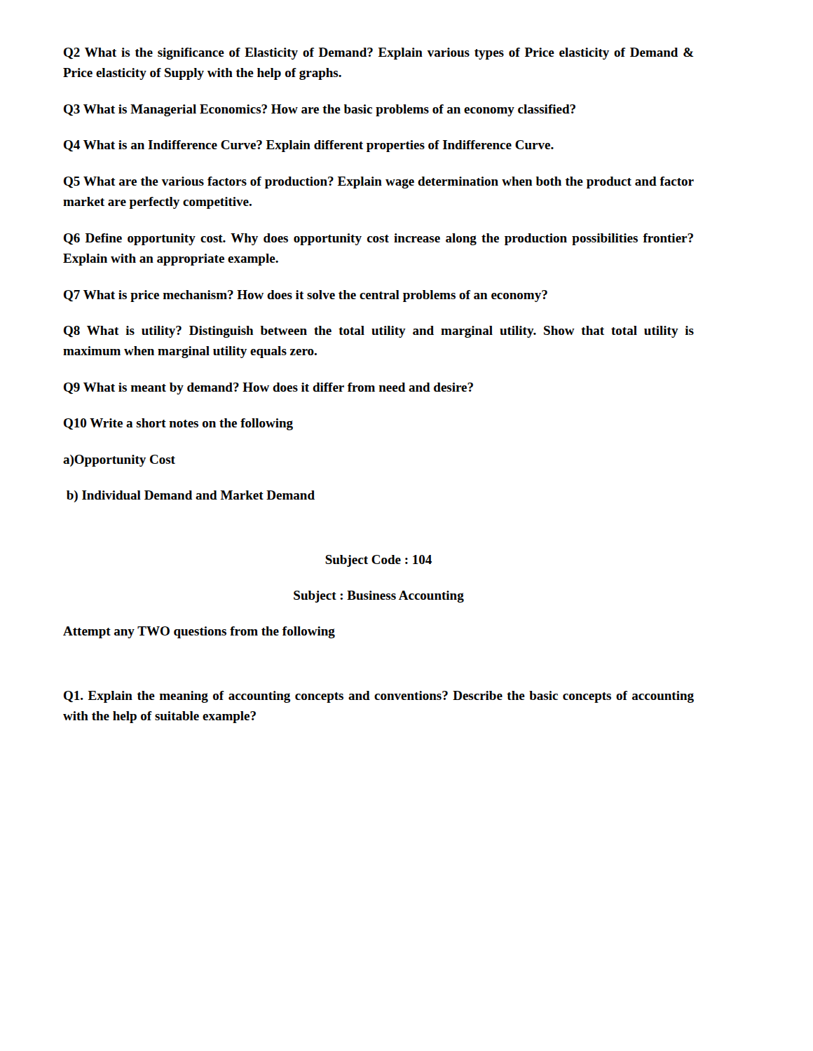Q2 What is the significance of Elasticity of Demand? Explain various types of Price elasticity of Demand & Price elasticity of Supply with the help of graphs.
Q3 What is Managerial Economics? How are the basic problems of an economy classified?
Q4 What is an Indifference Curve? Explain different properties of Indifference Curve.
Q5 What are the various factors of production? Explain wage determination when both the product and factor market are perfectly competitive.
Q6 Define opportunity cost. Why does opportunity cost increase along the production possibilities frontier? Explain with an appropriate example.
Q7 What is price mechanism? How does it solve the central problems of an economy?
Q8 What is utility? Distinguish between the total utility and marginal utility. Show that total utility is maximum when marginal utility equals zero.
Q9 What is meant by demand? How does it differ from need and desire?
Q10 Write a short notes on the following
a)Opportunity Cost
b) Individual Demand and Market Demand
Subject Code : 104
Subject : Business Accounting
Attempt any TWO questions from the following
Q1. Explain the meaning of accounting concepts and conventions? Describe the basic concepts of accounting with the help of suitable example?